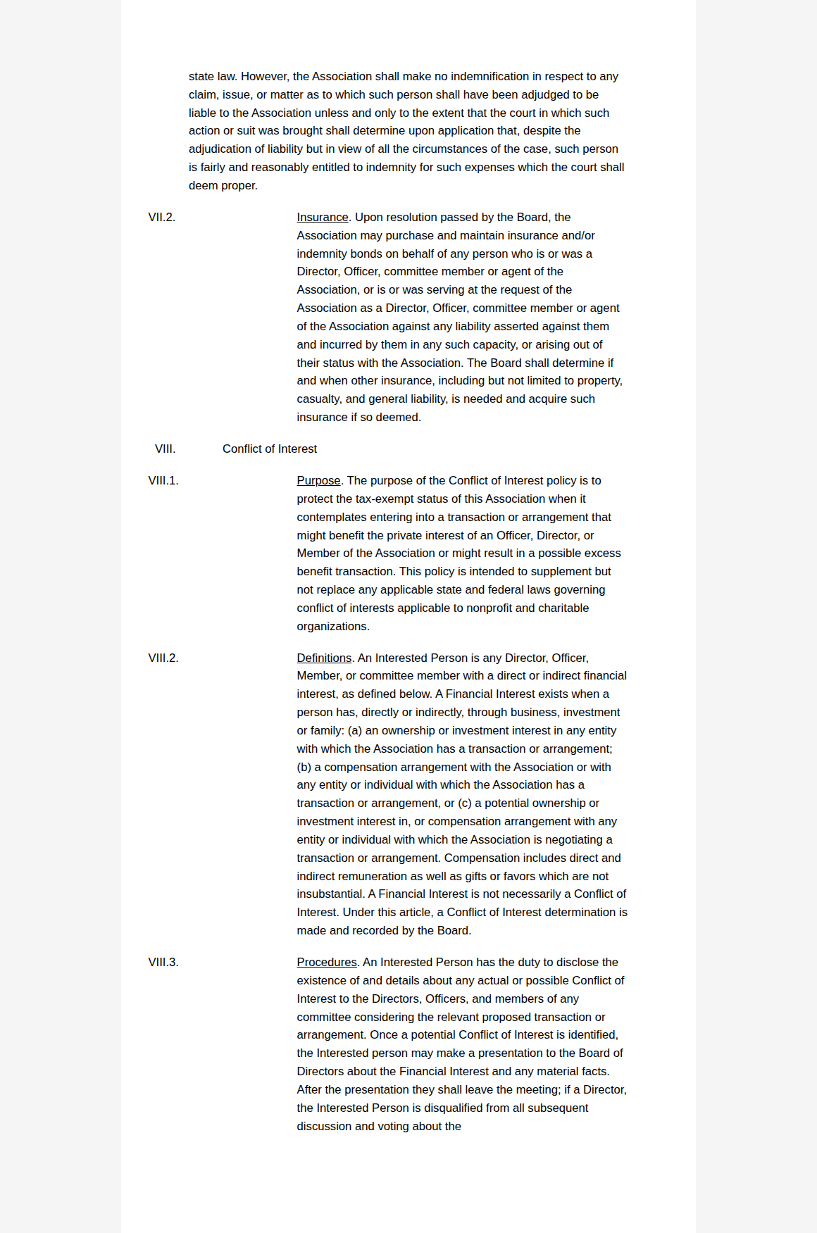state law. However, the Association shall make no indemnification in respect to any claim, issue, or matter as to which such person shall have been adjudged to be liable to the Association unless and only to the extent that the court in which such action or suit was brought shall determine upon application that, despite the adjudication of liability but in view of all the circumstances of the case, such person is fairly and reasonably entitled to indemnity for such expenses which the court shall deem proper.
VII.2. Insurance. Upon resolution passed by the Board, the Association may purchase and maintain insurance and/or indemnity bonds on behalf of any person who is or was a Director, Officer, committee member or agent of the Association, or is or was serving at the request of the Association as a Director, Officer, committee member or agent of the Association against any liability asserted against them and incurred by them in any such capacity, or arising out of their status with the Association. The Board shall determine if and when other insurance, including but not limited to property, casualty, and general liability, is needed and acquire such insurance if so deemed.
VIII. Conflict of Interest
VIII.1. Purpose. The purpose of the Conflict of Interest policy is to protect the tax-exempt status of this Association when it contemplates entering into a transaction or arrangement that might benefit the private interest of an Officer, Director, or Member of the Association or might result in a possible excess benefit transaction. This policy is intended to supplement but not replace any applicable state and federal laws governing conflict of interests applicable to nonprofit and charitable organizations.
VIII.2. Definitions. An Interested Person is any Director, Officer, Member, or committee member with a direct or indirect financial interest, as defined below. A Financial Interest exists when a person has, directly or indirectly, through business, investment or family: (a) an ownership or investment interest in any entity with which the Association has a transaction or arrangement; (b) a compensation arrangement with the Association or with any entity or individual with which the Association has a transaction or arrangement, or (c) a potential ownership or investment interest in, or compensation arrangement with any entity or individual with which the Association is negotiating a transaction or arrangement. Compensation includes direct and indirect remuneration as well as gifts or favors which are not insubstantial. A Financial Interest is not necessarily a Conflict of Interest. Under this article, a Conflict of Interest determination is made and recorded by the Board.
VIII.3. Procedures. An Interested Person has the duty to disclose the existence of and details about any actual or possible Conflict of Interest to the Directors, Officers, and members of any committee considering the relevant proposed transaction or arrangement. Once a potential Conflict of Interest is identified, the Interested person may make a presentation to the Board of Directors about the Financial Interest and any material facts. After the presentation they shall leave the meeting; if a Director, the Interested Person is disqualified from all subsequent discussion and voting about the